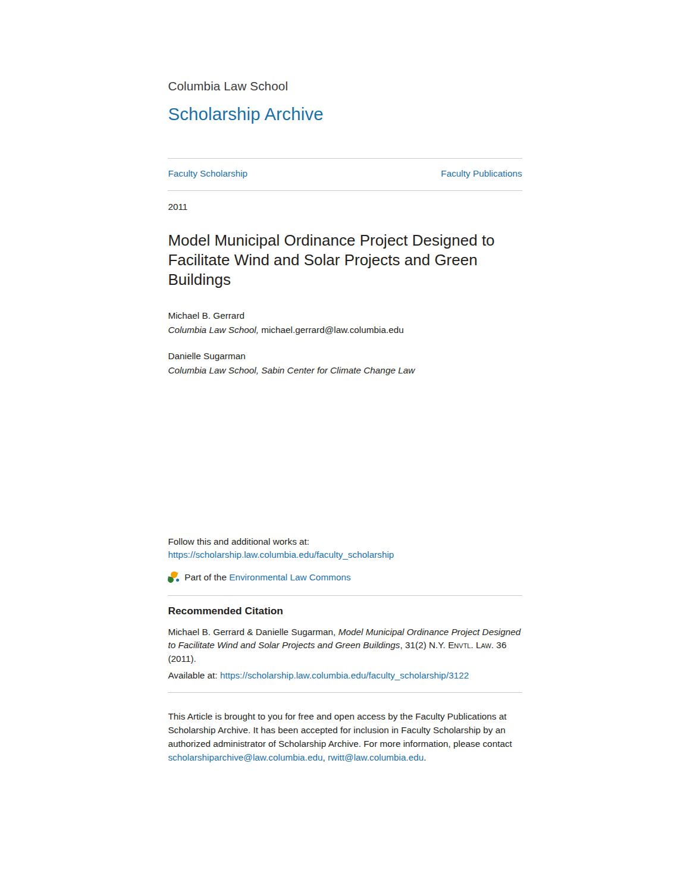Columbia Law School
Scholarship Archive
Faculty Scholarship
Faculty Publications
2011
Model Municipal Ordinance Project Designed to Facilitate Wind and Solar Projects and Green Buildings
Michael B. Gerrard
Columbia Law School, michael.gerrard@law.columbia.edu
Danielle Sugarman
Columbia Law School, Sabin Center for Climate Change Law
Follow this and additional works at: https://scholarship.law.columbia.edu/faculty_scholarship
Part of the Environmental Law Commons
Recommended Citation
Michael B. Gerrard & Danielle Sugarman, Model Municipal Ordinance Project Designed to Facilitate Wind and Solar Projects and Green Buildings, 31(2) N.Y. Envtl. Law. 36 (2011).
Available at: https://scholarship.law.columbia.edu/faculty_scholarship/3122
This Article is brought to you for free and open access by the Faculty Publications at Scholarship Archive. It has been accepted for inclusion in Faculty Scholarship by an authorized administrator of Scholarship Archive. For more information, please contact scholarshiparchive@law.columbia.edu, rwitt@law.columbia.edu.